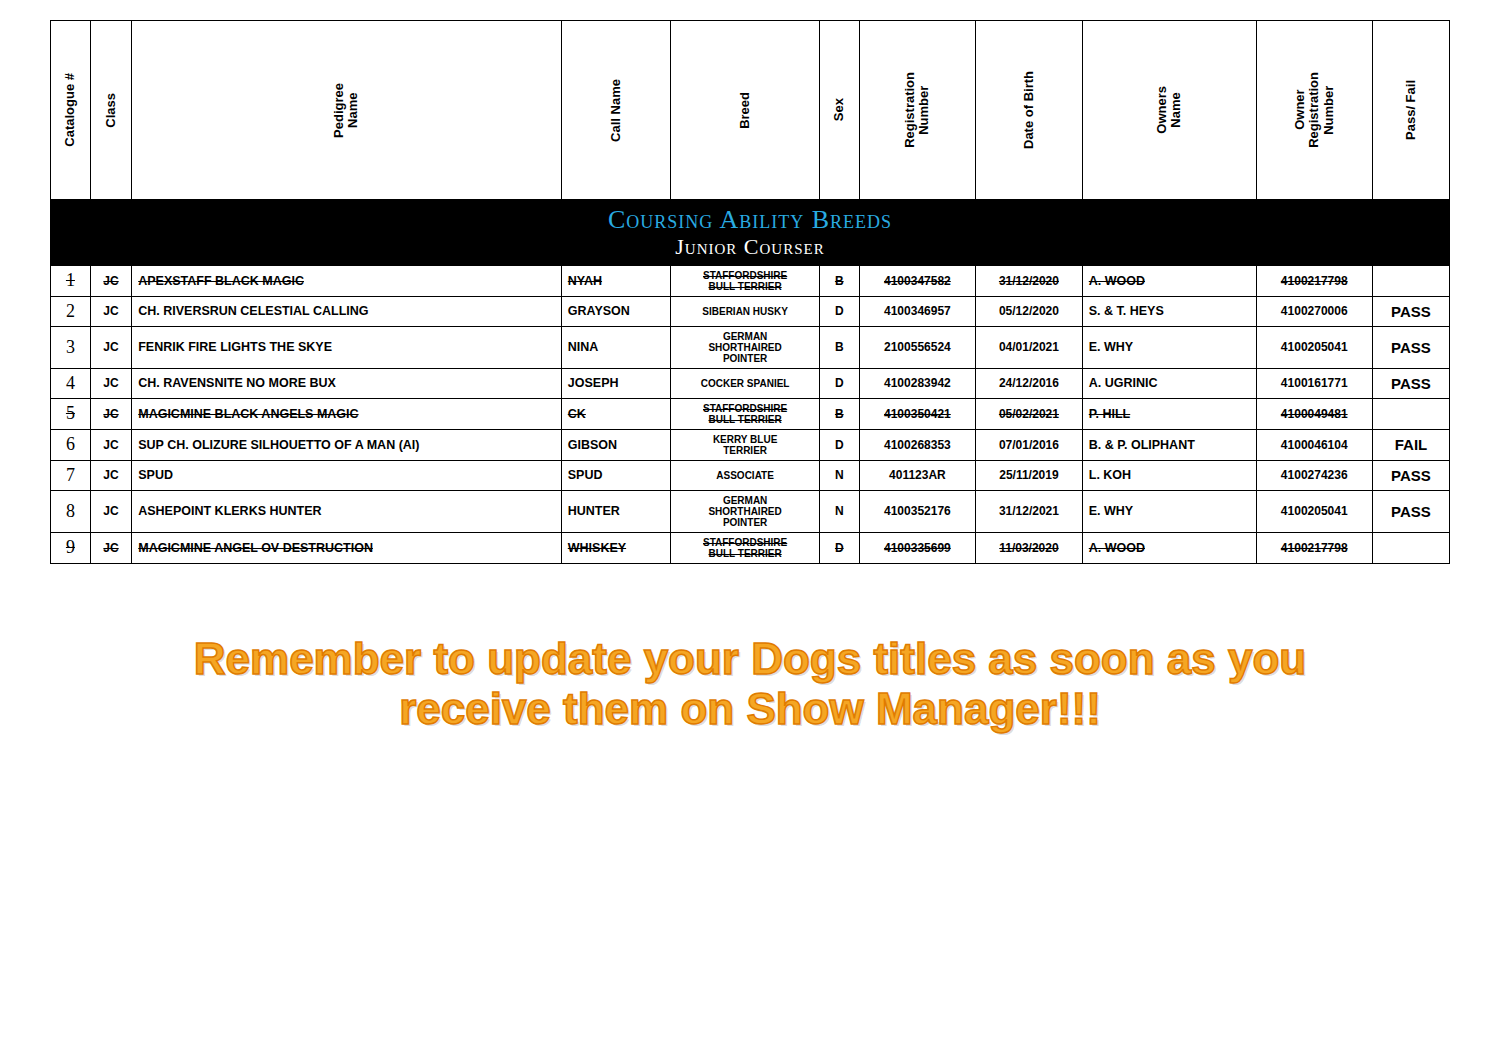| Catalogue # | Class | Pedigree Name | Call Name | Breed | Sex | Registration Number | Date of Birth | Owners Name | Owner Registration Number | Pass/ Fail |
| --- | --- | --- | --- | --- | --- | --- | --- | --- | --- | --- |
| Coursing Ability Breeds Junior Courser |
| 1 | JC | APEXSTAFF BLACK MAGIC | NYAH | STAFFORDSHIRE BULL TERRIER | B | 4100347582 | 31/12/2020 | A. WOOD | 4100217798 | |
| 2 | JC | CH. RIVERSRUN CELESTIAL CALLING | GRAYSON | SIBERIAN HUSKY | D | 4100346957 | 05/12/2020 | S. & T. HEYS | 4100270006 | PASS |
| 3 | JC | FENRIK FIRE LIGHTS THE SKYE | NINA | GERMAN SHORTHAIRED POINTER | B | 2100556524 | 04/01/2021 | E. WHY | 4100205041 | PASS |
| 4 | JC | CH. RAVENSNITE NO MORE BUX | JOSEPH | COCKER SPANIEL | D | 4100283942 | 24/12/2016 | A. UGRINIC | 4100161771 | PASS |
| 5 | JC | MAGICMINE BLACK ANGELS MAGIC | CK | STAFFORDSHIRE BULL TERRIER | B | 4100350421 | 05/02/2021 | P. HILL | 4100049481 | |
| 6 | JC | SUP CH. OLIZURE SILHOUETTO OF A MAN (AI) | GIBSON | KERRY BLUE TERRIER | D | 4100268353 | 07/01/2016 | B. & P. OLIPHANT | 4100046104 | FAIL |
| 7 | JC | SPUD | SPUD | ASSOCIATE | N | 401123AR | 25/11/2019 | L. KOH | 4100274236 | PASS |
| 8 | JC | ASHEPOINT KLERKS HUNTER | HUNTER | GERMAN SHORTHAIRED POINTER | N | 4100352176 | 31/12/2021 | E. WHY | 4100205041 | PASS |
| 9 | JC | MAGICMINE ANGEL OV DESTRUCTION | WHISKEY | STAFFORDSHIRE BULL TERRIER | D | 4100335699 | 11/03/2020 | A. WOOD | 4100217798 | |
Remember to update your Dogs titles as soon as you
receive them on Show Manager!!!